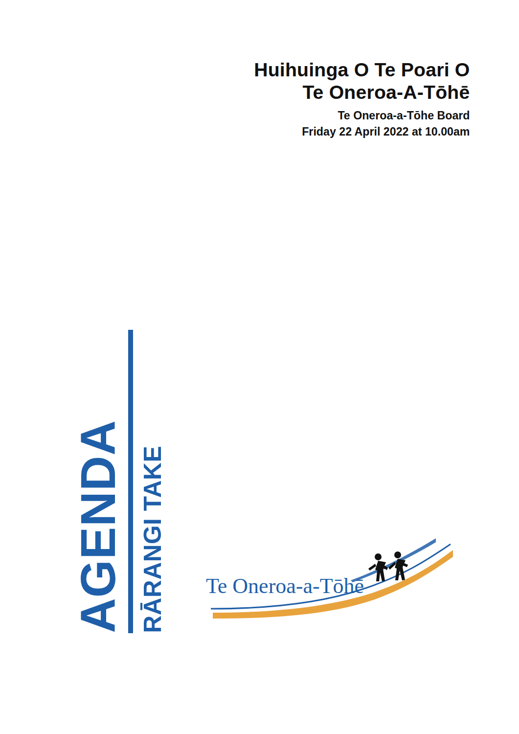Huihuinga O Te Poari O
Te Oneroa-A-Tōhē
Te Oneroa-a-Tōhe Board
Friday 22 April 2022 at 10.00am
AGENDA RĀRANGI TAKE
Te Oneroa-a-Tōhē